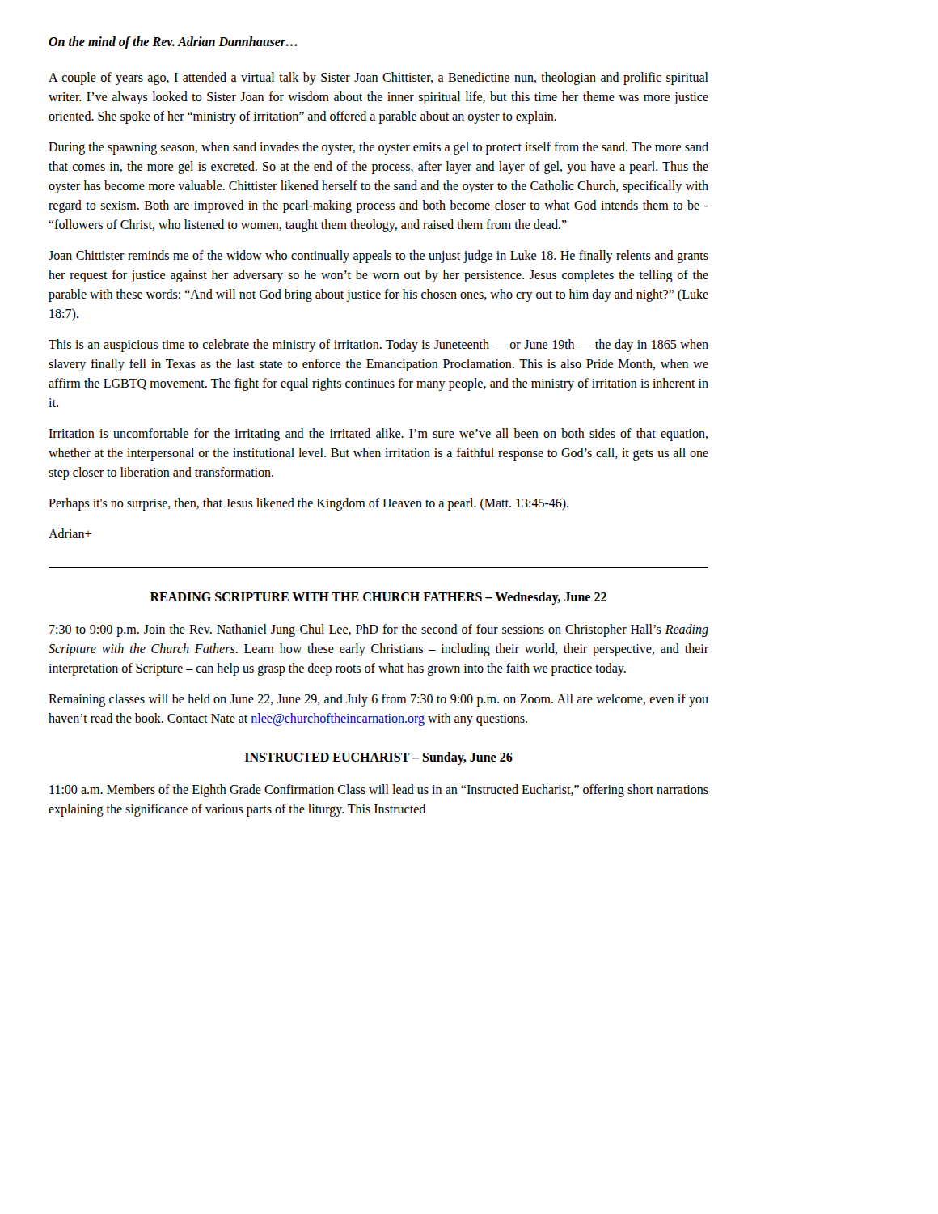On the mind of the Rev. Adrian Dannhauser…
A couple of years ago, I attended a virtual talk by Sister Joan Chittister, a Benedictine nun, theologian and prolific spiritual writer. I’ve always looked to Sister Joan for wisdom about the inner spiritual life, but this time her theme was more justice oriented. She spoke of her “ministry of irritation” and offered a parable about an oyster to explain.
During the spawning season, when sand invades the oyster, the oyster emits a gel to protect itself from the sand. The more sand that comes in, the more gel is excreted. So at the end of the process, after layer and layer of gel, you have a pearl. Thus the oyster has become more valuable. Chittister likened herself to the sand and the oyster to the Catholic Church, specifically with regard to sexism. Both are improved in the pearl-making process and both become closer to what God intends them to be - “followers of Christ, who listened to women, taught them theology, and raised them from the dead.”
Joan Chittister reminds me of the widow who continually appeals to the unjust judge in Luke 18. He finally relents and grants her request for justice against her adversary so he won’t be worn out by her persistence. Jesus completes the telling of the parable with these words: “And will not God bring about justice for his chosen ones, who cry out to him day and night?” (Luke 18:7).
This is an auspicious time to celebrate the ministry of irritation. Today is Juneteenth — or June 19th — the day in 1865 when slavery finally fell in Texas as the last state to enforce the Emancipation Proclamation. This is also Pride Month, when we affirm the LGBTQ movement. The fight for equal rights continues for many people, and the ministry of irritation is inherent in it.
Irritation is uncomfortable for the irritating and the irritated alike. I’m sure we’ve all been on both sides of that equation, whether at the interpersonal or the institutional level. But when irritation is a faithful response to God’s call, it gets us all one step closer to liberation and transformation.
Perhaps it's no surprise, then, that Jesus likened the Kingdom of Heaven to a pearl. (Matt. 13:45-46).
Adrian+
READING SCRIPTURE WITH THE CHURCH FATHERS – Wednesday, June 22
7:30 to 9:00 p.m. Join the Rev. Nathaniel Jung-Chul Lee, PhD for the second of four sessions on Christopher Hall’s Reading Scripture with the Church Fathers. Learn how these early Christians – including their world, their perspective, and their interpretation of Scripture – can help us grasp the deep roots of what has grown into the faith we practice today.
Remaining classes will be held on June 22, June 29, and July 6 from 7:30 to 9:00 p.m. on Zoom. All are welcome, even if you haven’t read the book. Contact Nate at nlee@churchoftheincarnation.org with any questions.
INSTRUCTED EUCHARIST – Sunday, June 26
11:00 a.m. Members of the Eighth Grade Confirmation Class will lead us in an “Instructed Eucharist,” offering short narrations explaining the significance of various parts of the liturgy. This Instructed